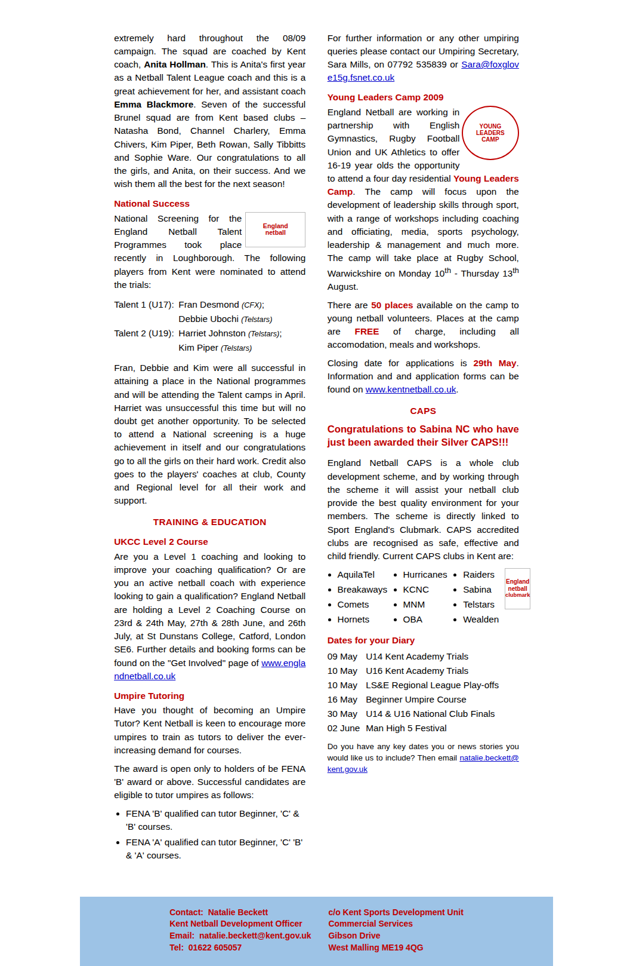extremely hard throughout the 08/09 campaign. The squad are coached by Kent coach, Anita Hollman. This is Anita's first year as a Netball Talent League coach and this is a great achievement for her, and assistant coach Emma Blackmore. Seven of the successful Brunel squad are from Kent based clubs – Natasha Bond, Channel Charlery, Emma Chivers, Kim Piper, Beth Rowan, Sally Tibbitts and Sophie Ware. Our congratulations to all the girls, and Anita, on their success. And we wish them all the best for the next season!
National Success
England
netball
National Screening for the England Netball Talent Programmes took place recently in Loughborough. The following players from Kent were nominated to attend the trials:
| Talent 1 (U17): | Fran Desmond (CFX) ; |
| | Debbie Ubochi (Telstars) |
| Talent 2 (U19): | Harriet Johnston (Telstars) ; |
| | Kim Piper (Telstars) |
Fran, Debbie and Kim were all successful in attaining a place in the National programmes and will be attending the Talent camps in April. Harriet was unsuccessful this time but will no doubt get another opportunity. To be selected to attend a National screening is a huge achievement in itself and our congratulations go to all the girls on their hard work. Credit also goes to the players' coaches at club, County and Regional level for all their work and support.
TRAINING & EDUCATION
UKCC Level 2 Course
Are you a Level 1 coaching and looking to improve your coaching qualification? Or are you an active netball coach with experience looking to gain a qualification? England Netball are holding a Level 2 Coaching Course on 23rd & 24th May, 27th & 28th June, and 26th July, at St Dunstans College, Catford, London SE6. Further details and booking forms can be found on the "Get Involved" page of www.englandnetball.co.uk
Umpire Tutoring
Have you thought of becoming an Umpire Tutor? Kent Netball is keen to encourage more umpires to train as tutors to deliver the ever-increasing demand for courses.
The award is open only to holders of be FENA 'B' award or above. Successful candidates are eligible to tutor umpires as follows:
FENA 'B' qualified can tutor Beginner, 'C' & 'B' courses.
FENA 'A' qualified can tutor Beginner, 'C' 'B' & 'A' courses.
For further information or any other umpiring queries please contact our Umpiring Secretary, Sara Mills, on 07792 535839 or Sara@foxglove15g.fsnet.co.uk
Young Leaders Camp 2009
YOUNG
LEADERS
CAMP
England Netball are working in partnership with English Gymnastics, Rugby Football Union and UK Athletics to offer 16-19 year olds the opportunity to attend a four day residential Young Leaders Camp. The camp will focus upon the development of leadership skills through sport, with a range of workshops including coaching and officiating, media, sports psychology, leadership & management and much more. The camp will take place at Rugby School, Warwickshire on Monday 10th - Thursday 13th August.
There are 50 places available on the camp to young netball volunteers. Places at the camp are FREE of charge, including all accomodation, meals and workshops.
Closing date for applications is 29th May. Information and and application forms can be found on www.kentnetball.co.uk.
CAPS
Congratulations to Sabina NC who have just been awarded their Silver CAPS!!!
England Netball CAPS is a whole club development scheme, and by working through the scheme it will assist your netball club provide the best quality environment for your members. The scheme is directly linked to Sport England's Clubmark. CAPS accredited clubs are recognised as safe, effective and child friendly. Current CAPS clubs in Kent are:
AquilaTel
Breakaways
Comets
Hornets
Hurricanes
KCNC
MNM
OBA
Raiders
Sabina
Telstars
Wealden
England
netball
clubmark
Dates for your Diary
09 May U14 Kent Academy Trials
10 May U16 Kent Academy Trials
10 May LS&E Regional League Play-offs
16 May Beginner Umpire Course
30 May U14 & U16 National Club Finals
02 June Man High 5 Festival
Do you have any key dates you or news stories you would like us to include? Then email natalie.beckett@kent.gov.uk
Contact: Natalie Beckett
Kent Netball Development Officer
Email: natalie.beckett@kent.gov.uk
Tel: 01622 605057
c/o Kent Sports Development Unit
Commercial Services
Gibson Drive
West Malling ME19 4QG